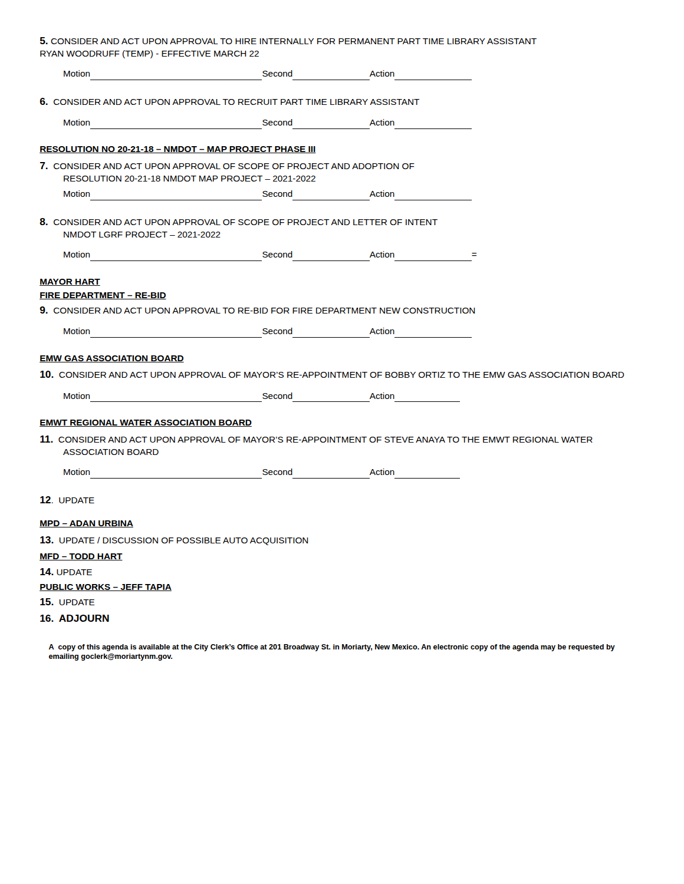5. Consider and act upon approval to hire internally for permanent part time library assistant
Ryan Woodruff (temp) - effective March 22
Motion Second Action
6. Consider and act upon approval to recruit part time library assistant
Motion Second Action
Resolution No 20-21-18 – NMDOT – MAP Project Phase III
7. Consider and act upon approval of scope of project and adoption of
Resolution 20-21-18 NMDOT MAP Project – 2021-2022
Motion Second Action
8. Consider and act upon approval of scope of project and letter of intent
NMDOT LGRF Project – 2021-2022
Motion Second Action =
Mayor Hart
Fire Department – Re-Bid
9. Consider and act upon approval to re-bid for fire department new construction
Motion Second Action
EMW Gas Association Board
10. Consider and act upon approval of Mayor’s re-appointment of Bobby Ortiz to the EMW Gas Association Board
Motion Second Action
EMWT Regional Water Association Board
11. Consider and act upon approval of Mayor’s re-appointment of Steve Anaya to the EMWT Regional Water Association Board
Motion Second Action
12. Update
MPD – Adan Urbina
13. Update / discussion of possible auto acquisition
MFD – Todd Hart
14. Update
Public Works – Jeff Tapia
15. Update
16. Adjourn
A copy of this agenda is available at the City Clerk’s Office at 201 Broadway St. in Moriarty, New Mexico. An electronic copy of the agenda may be requested by emailing goclerk@moriartynm.gov.